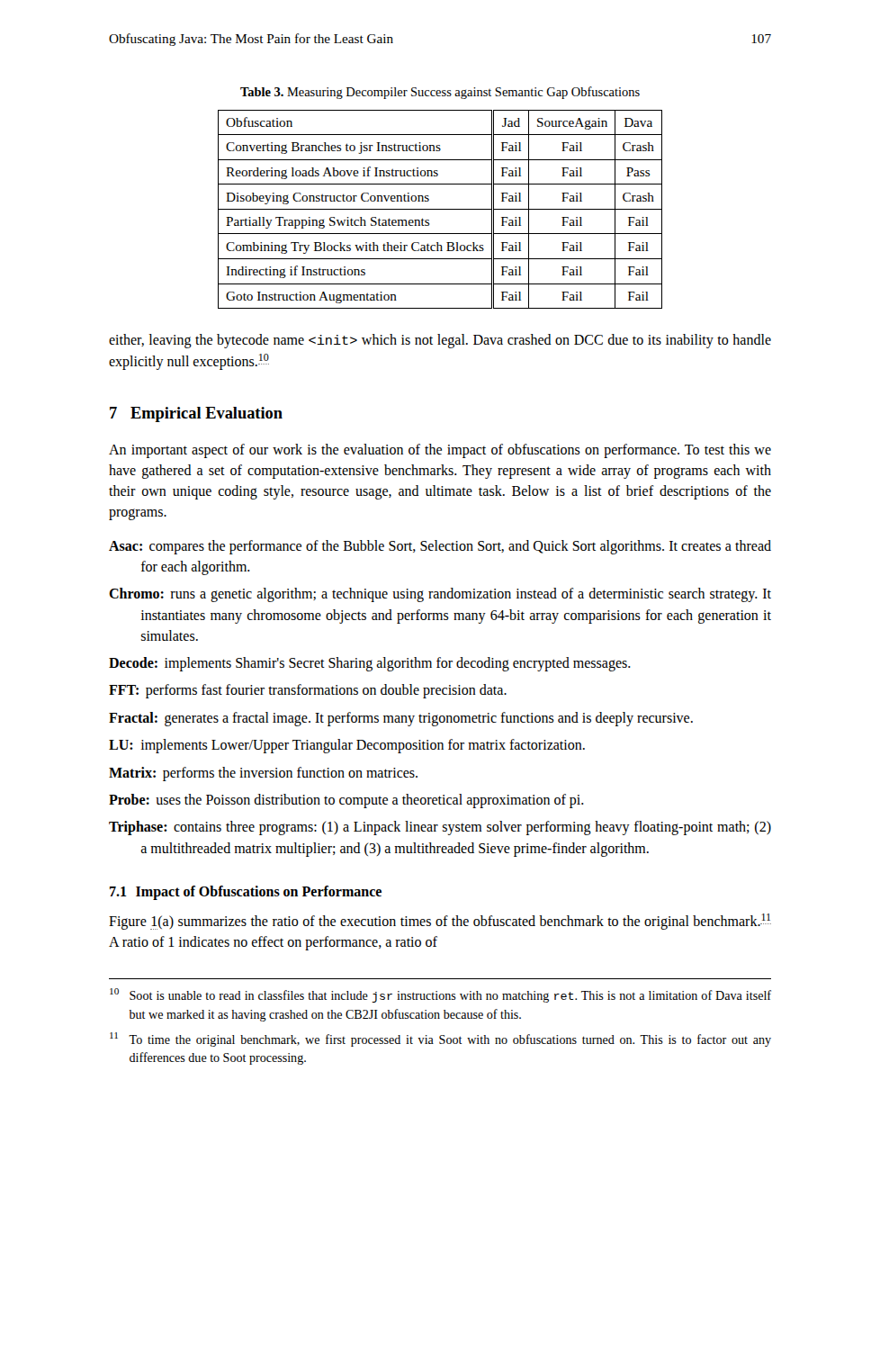Obfuscating Java: The Most Pain for the Least Gain 107
Table 3. Measuring Decompiler Success against Semantic Gap Obfuscations
| Obfuscation | Jad | SourceAgain | Dava |
| --- | --- | --- | --- |
| Converting Branches to jsr Instructions | Fail | Fail | Crash |
| Reordering loads Above if Instructions | Fail | Fail | Pass |
| Disobeying Constructor Conventions | Fail | Fail | Crash |
| Partially Trapping Switch Statements | Fail | Fail | Fail |
| Combining Try Blocks with their Catch Blocks | Fail | Fail | Fail |
| Indirecting if Instructions | Fail | Fail | Fail |
| Goto Instruction Augmentation | Fail | Fail | Fail |
either, leaving the bytecode name <init> which is not legal. Dava crashed on DCC due to its inability to handle explicitly null exceptions.10
7 Empirical Evaluation
An important aspect of our work is the evaluation of the impact of obfuscations on performance. To test this we have gathered a set of computation-extensive benchmarks. They represent a wide array of programs each with their own unique coding style, resource usage, and ultimate task. Below is a list of brief descriptions of the programs.
Asac:
compares the performance of the Bubble Sort, Selection Sort, and Quick Sort algorithms. It creates a thread for each algorithm.
Chromo:
runs a genetic algorithm; a technique using randomization instead of a deterministic search strategy. It instantiates many chromosome objects and performs many 64-bit array comparisions for each generation it simulates.
Decode:
implements Shamir's Secret Sharing algorithm for decoding encrypted messages.
FFT:
performs fast fourier transformations on double precision data.
Fractal:
generates a fractal image. It performs many trigonometric functions and is deeply recursive.
LU:
implements Lower/Upper Triangular Decomposition for matrix factorization.
Matrix:
performs the inversion function on matrices.
Probe:
uses the Poisson distribution to compute a theoretical approximation of pi.
Triphase:
contains three programs: (1) a Linpack linear system solver performing heavy floating-point math; (2) a multithreaded matrix multiplier; and (3) a multithreaded Sieve prime-finder algorithm.
7.1 Impact of Obfuscations on Performance
Figure 1(a) summarizes the ratio of the execution times of the obfuscated benchmark to the original benchmark.11 A ratio of 1 indicates no effect on performance, a ratio of
Soot is unable to read in classfiles that include jsr instructions with no matching ret. This is not a limitation of Dava itself but we marked it as having crashed on the CB2JI obfuscation because of this.
To time the original benchmark, we first processed it via Soot with no obfuscations turned on. This is to factor out any differences due to Soot processing.